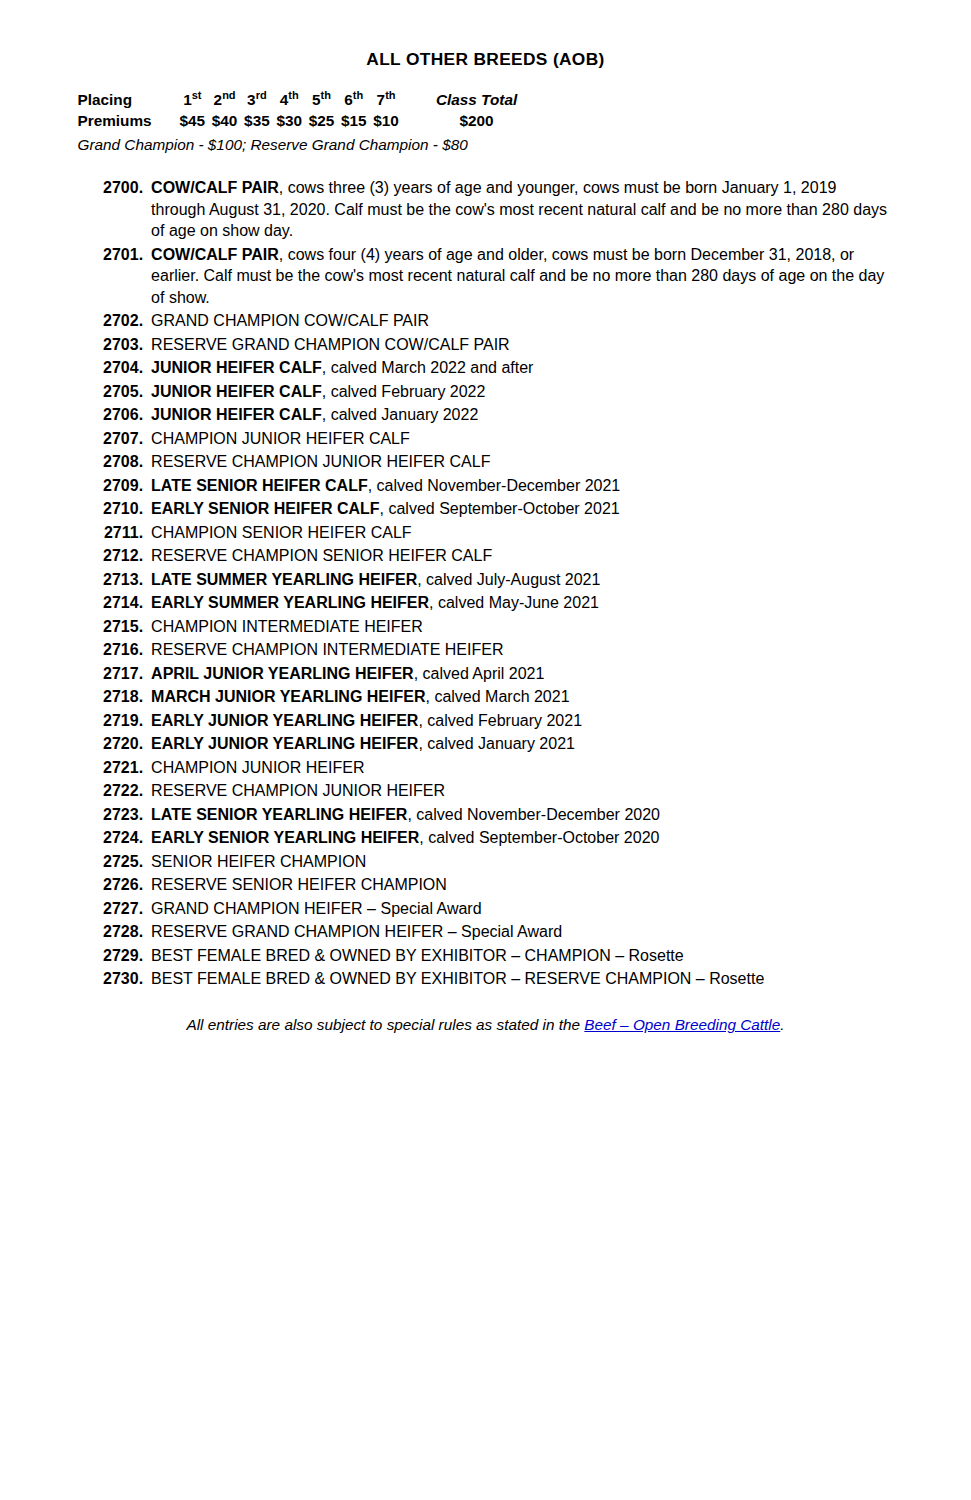ALL OTHER BREEDS (AOB)
| Placing | 1 st | 2 nd | 3 rd | 4 th | 5 th | 6 th | 7 th | Class Total |
| Premiums | $45 | $40 | $35 | $30 | $25 | $15 | $10 | $200 |
Grand Champion - $100; Reserve Grand Champion - $80
2700. COW/CALF PAIR, cows three (3) years of age and younger, cows must be born January 1, 2019 through August 31, 2020. Calf must be the cow's most recent natural calf and be no more than 280 days of age on show day.
2701. COW/CALF PAIR, cows four (4) years of age and older, cows must be born December 31, 2018, or earlier. Calf must be the cow's most recent natural calf and be no more than 280 days of age on the day of show.
2702. GRAND CHAMPION COW/CALF PAIR
2703. RESERVE GRAND CHAMPION COW/CALF PAIR
2704. JUNIOR HEIFER CALF, calved March 2022 and after
2705. JUNIOR HEIFER CALF, calved February 2022
2706. JUNIOR HEIFER CALF, calved January 2022
2707. CHAMPION JUNIOR HEIFER CALF
2708. RESERVE CHAMPION JUNIOR HEIFER CALF
2709. LATE SENIOR HEIFER CALF, calved November-December 2021
2710. EARLY SENIOR HEIFER CALF, calved September-October 2021
2711. CHAMPION SENIOR HEIFER CALF
2712. RESERVE CHAMPION SENIOR HEIFER CALF
2713. LATE SUMMER YEARLING HEIFER, calved July-August 2021
2714. EARLY SUMMER YEARLING HEIFER, calved May-June 2021
2715. CHAMPION INTERMEDIATE HEIFER
2716. RESERVE CHAMPION INTERMEDIATE HEIFER
2717. APRIL JUNIOR YEARLING HEIFER, calved April 2021
2718. MARCH JUNIOR YEARLING HEIFER, calved March 2021
2719. EARLY JUNIOR YEARLING HEIFER, calved February 2021
2720. EARLY JUNIOR YEARLING HEIFER, calved January 2021
2721. CHAMPION JUNIOR HEIFER
2722. RESERVE CHAMPION JUNIOR HEIFER
2723. LATE SENIOR YEARLING HEIFER, calved November-December 2020
2724. EARLY SENIOR YEARLING HEIFER, calved September-October 2020
2725. SENIOR HEIFER CHAMPION
2726. RESERVE SENIOR HEIFER CHAMPION
2727. GRAND CHAMPION HEIFER – Special Award
2728. RESERVE GRAND CHAMPION HEIFER – Special Award
2729. BEST FEMALE BRED & OWNED BY EXHIBITOR – CHAMPION – Rosette
2730. BEST FEMALE BRED & OWNED BY EXHIBITOR – RESERVE CHAMPION – Rosette
All entries are also subject to special rules as stated in the Beef – Open Breeding Cattle.